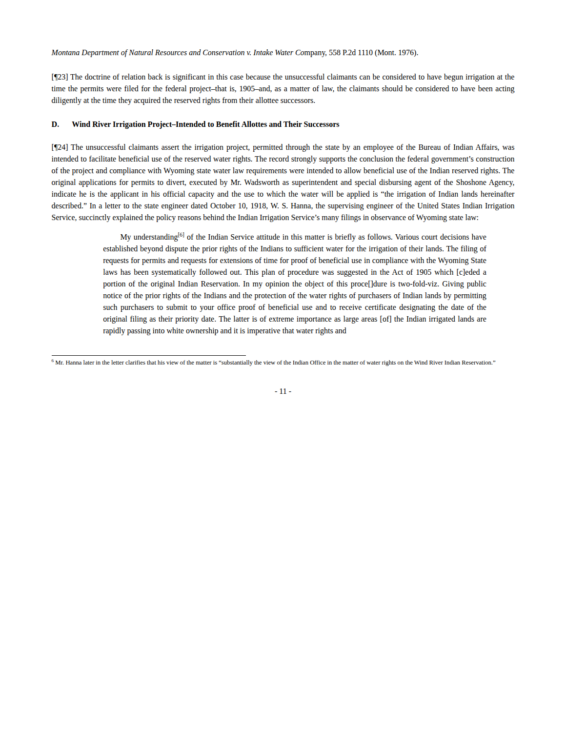Montana Department of Natural Resources and Conservation v. Intake Water Company, 558 P.2d 1110 (Mont. 1976).
[¶23] The doctrine of relation back is significant in this case because the unsuccessful claimants can be considered to have begun irrigation at the time the permits were filed for the federal project–that is, 1905–and, as a matter of law, the claimants should be considered to have been acting diligently at the time they acquired the reserved rights from their allottee successors.
D. Wind River Irrigation Project–Intended to Benefit Allottes and Their Successors
[¶24] The unsuccessful claimants assert the irrigation project, permitted through the state by an employee of the Bureau of Indian Affairs, was intended to facilitate beneficial use of the reserved water rights. The record strongly supports the conclusion the federal government’s construction of the project and compliance with Wyoming state water law requirements were intended to allow beneficial use of the Indian reserved rights. The original applications for permits to divert, executed by Mr. Wadsworth as superintendent and special disbursing agent of the Shoshone Agency, indicate he is the applicant in his official capacity and the use to which the water will be applied is “the irrigation of Indian lands hereinafter described.” In a letter to the state engineer dated October 10, 1918, W. S. Hanna, the supervising engineer of the United States Indian Irrigation Service, succinctly explained the policy reasons behind the Indian Irrigation Service’s many filings in observance of Wyoming state law:
My understanding[6] of the Indian Service attitude in this matter is briefly as follows. Various court decisions have established beyond dispute the prior rights of the Indians to sufficient water for the irrigation of their lands. The filing of requests for permits and requests for extensions of time for proof of beneficial use in compliance with the Wyoming State laws has been systematically followed out. This plan of procedure was suggested in the Act of 1905 which [c]eded a portion of the original Indian Reservation. In my opinion the object of this proce[]dure is two-fold-viz. Giving public notice of the prior rights of the Indians and the protection of the water rights of purchasers of Indian lands by permitting such purchasers to submit to your office proof of beneficial use and to receive certificate designating the date of the original filing as their priority date. The latter is of extreme importance as large areas [of] the Indian irrigated lands are rapidly passing into white ownership and it is imperative that water rights and
6 Mr. Hanna later in the letter clarifies that his view of the matter is “substantially the view of the Indian Office in the matter of water rights on the Wind River Indian Reservation.”
- 11 -